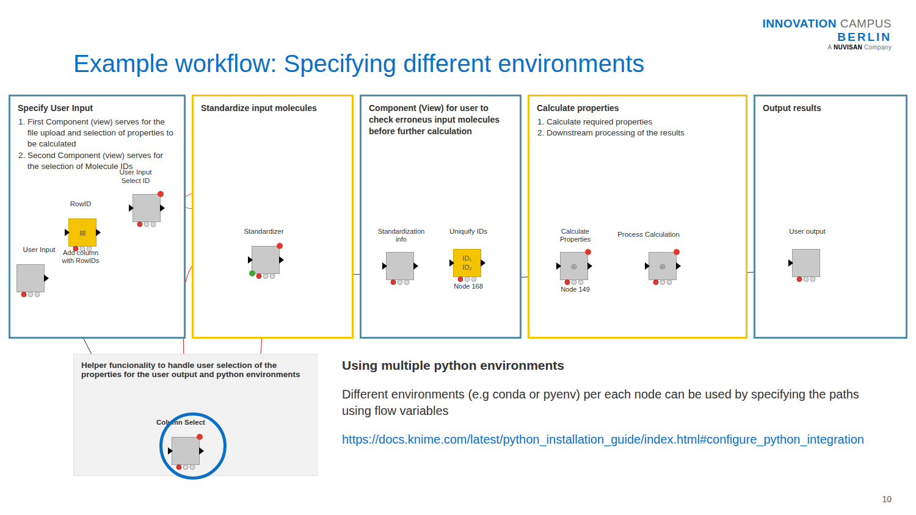INNOVATION CAMPUS
BERLIN
A NUVISAN Company
Example workflow: Specifying different environments
Specify User Input
First Component (view) serves for the file upload and selection of properties to be calculated
Second Component (view) serves for the selection of Molecule IDs
User Input
Select ID
RowID
▤
User Input
Add column
with RowIDs
Standardize input molecules
Standardizer
Component (View) for user to check erroneus input molecules before further calculation
Standardization
info
Uniquify IDs
ID₁
ID₂
Node 168
Calculate properties
Calculate required properties
Downstream processing of the results
Calculate
Properties
◎
Node 149
Process Calculation
◎
Output results
User output
Helper funcionality to handle user selection of the properties for the user output and python environments
Column Select
Using multiple python environments
Different environments (e.g conda or pyenv) per each node can be used by specifying the paths using flow variables
https://docs.knime.com/latest/python_installation_guide/index.html#configure_python_integration
10